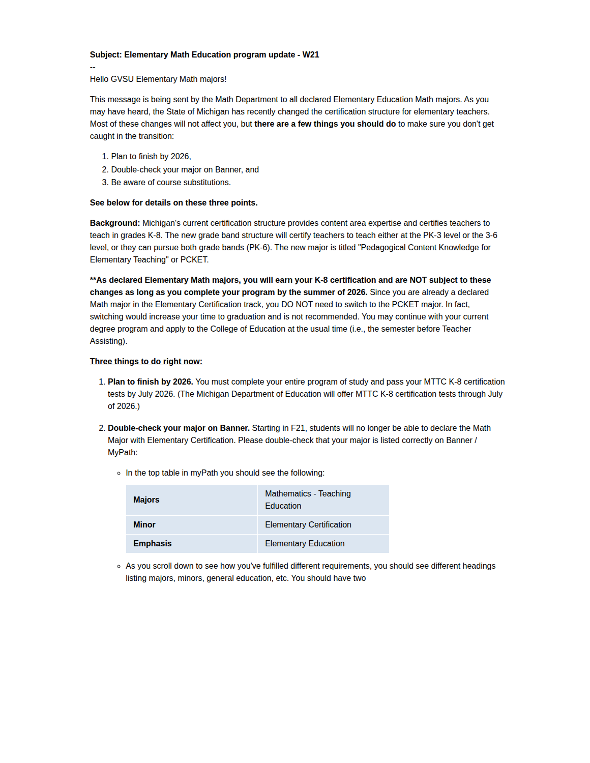Subject: Elementary Math Education program update - W21
--
Hello GVSU Elementary Math majors!
This message is being sent by the Math Department to all declared Elementary Education Math majors. As you may have heard, the State of Michigan has recently changed the certification structure for elementary teachers. Most of these changes will not affect you, but there are a few things you should do to make sure you don't get caught in the transition:
Plan to finish by 2026,
Double-check your major on Banner, and
Be aware of course substitutions.
See below for details on these three points.
Background: Michigan's current certification structure provides content area expertise and certifies teachers to teach in grades K-8. The new grade band structure will certify teachers to teach either at the PK-3 level or the 3-6 level, or they can pursue both grade bands (PK-6). The new major is titled "Pedagogical Content Knowledge for Elementary Teaching" or PCKET.
**As declared Elementary Math majors, you will earn your K-8 certification and are NOT subject to these changes as long as you complete your program by the summer of 2026. Since you are already a declared Math major in the Elementary Certification track, you DO NOT need to switch to the PCKET major. In fact, switching would increase your time to graduation and is not recommended. You may continue with your current degree program and apply to the College of Education at the usual time (i.e., the semester before Teacher Assisting).
Three things to do right now:
Plan to finish by 2026. You must complete your entire program of study and pass your MTTC K-8 certification tests by July 2026. (The Michigan Department of Education will offer MTTC K-8 certification tests through July of 2026.)
Double-check your major on Banner. Starting in F21, students will no longer be able to declare the Math Major with Elementary Certification. Please double-check that your major is listed correctly on Banner / MyPath:
In the top table in myPath you should see the following:
| Majors | Mathematics - Teaching Education |
| Minor | Elementary Certification |
| Emphasis | Elementary Education |
As you scroll down to see how you've fulfilled different requirements, you should see different headings listing majors, minors, general education, etc. You should have two